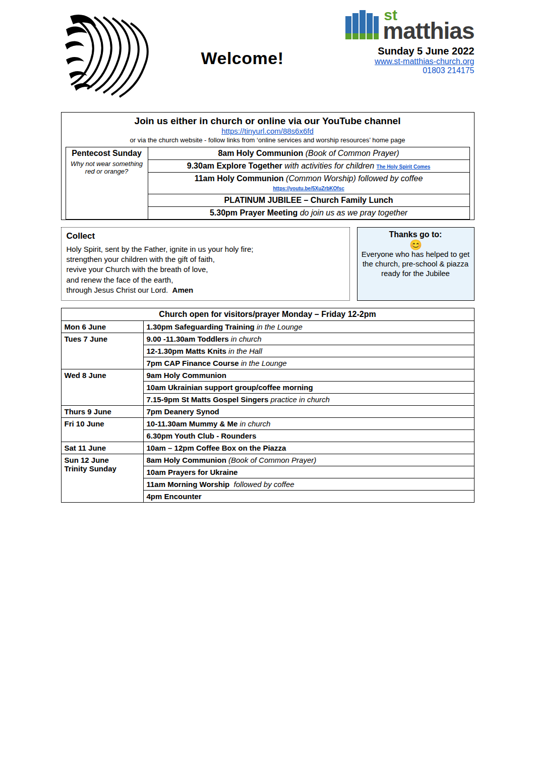Welcome!
st matthias
Sunday 5 June 2022
www.st-matthias-church.org
01803 214175
Join us either in church or online via our YouTube channel
https://tinyurl.com/88s6x6fd
or via the church website - follow links from ‘online services and worship resources’ home page
| Pentecost Sunday Why not wear something red or orange? | 8am Holy Communion (Book of Common Prayer) |
| 9.30am Explore Together with activities for children The Holy Spirit Comes |
| 11am Holy Communion (Common Worship) followed by coffee https://youtu.be/5XuZrbKOfsc |
| PLATINUM JUBILEE – Church Family Lunch |
| 5.30pm Prayer Meeting do join us as we pray together |
Collect
Holy Spirit, sent by the Father, ignite in us your holy fire;
strengthen your children with the gift of faith,
revive your Church with the breath of love,
and renew the face of the earth,
through Jesus Christ our Lord. Amen
Thanks go to:
😊
Everyone who has helped to get the church, pre-school & piazza ready for the Jubilee
| Church open for visitors/prayer Monday – Friday 12-2pm |
| Mon 6 June | 1.30pm Safeguarding Training in the Lounge |
| Tues 7 June | 9.00 -11.30am Toddlers in church |
| 12-1.30pm Matts Knits in the Hall |
| 7pm CAP Finance Course in the Lounge |
| Wed 8 June | 9am Holy Communion |
| 10am Ukrainian support group/coffee morning |
| 7.15-9pm St Matts Gospel Singers practice in church |
| Thurs 9 June | 7pm Deanery Synod |
| Fri 10 June | 10-11.30am Mummy & Me in church |
| 6.30pm Youth Club - Rounders |
| Sat 11 June | 10am – 12pm Coffee Box on the Piazza |
| Sun 12 June Trinity Sunday | 8am Holy Communion (Book of Common Prayer) |
| 10am Prayers for Ukraine |
| 11am Morning Worship followed by coffee |
| 4pm Encounter |